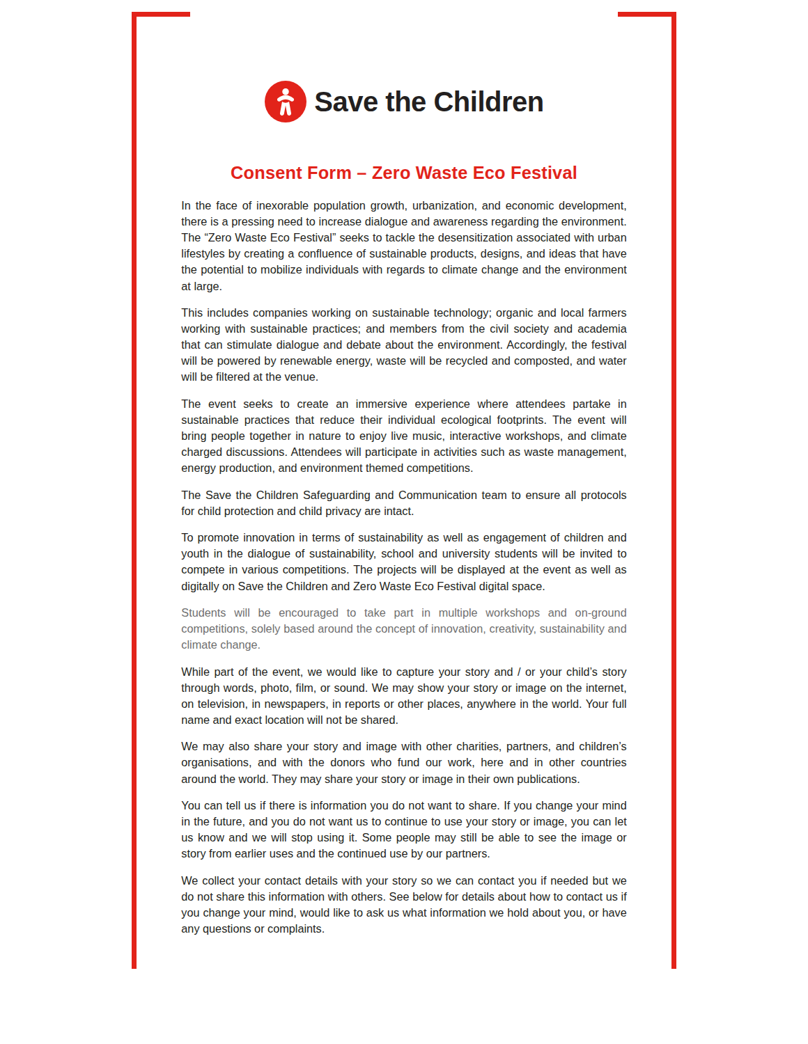Save the Children
Consent Form – Zero Waste Eco Festival
In the face of inexorable population growth, urbanization, and economic development, there is a pressing need to increase dialogue and awareness regarding the environment. The “Zero Waste Eco Festival” seeks to tackle the desensitization associated with urban lifestyles by creating a confluence of sustainable products, designs, and ideas that have the potential to mobilize individuals with regards to climate change and the environment at large.
This includes companies working on sustainable technology; organic and local farmers working with sustainable practices; and members from the civil society and academia that can stimulate dialogue and debate about the environment. Accordingly, the festival will be powered by renewable energy, waste will be recycled and composted, and water will be filtered at the venue.
The event seeks to create an immersive experience where attendees partake in sustainable practices that reduce their individual ecological footprints. The event will bring people together in nature to enjoy live music, interactive workshops, and climate charged discussions. Attendees will participate in activities such as waste management, energy production, and environment themed competitions.
The Save the Children Safeguarding and Communication team to ensure all protocols for child protection and child privacy are intact.
To promote innovation in terms of sustainability as well as engagement of children and youth in the dialogue of sustainability, school and university students will be invited to compete in various competitions. The projects will be displayed at the event as well as digitally on Save the Children and Zero Waste Eco Festival digital space.
Students will be encouraged to take part in multiple workshops and on-ground competitions, solely based around the concept of innovation, creativity, sustainability and climate change.
While part of the event, we would like to capture your story and / or your child’s story through words, photo, film, or sound. We may show your story or image on the internet, on television, in newspapers, in reports or other places, anywhere in the world. Your full name and exact location will not be shared.
We may also share your story and image with other charities, partners, and children’s organisations, and with the donors who fund our work, here and in other countries around the world. They may share your story or image in their own publications.
You can tell us if there is information you do not want to share. If you change your mind in the future, and you do not want us to continue to use your story or image, you can let us know and we will stop using it. Some people may still be able to see the image or story from earlier uses and the continued use by our partners.
We collect your contact details with your story so we can contact you if needed but we do not share this information with others. See below for details about how to contact us if you change your mind, would like to ask us what information we hold about you, or have any questions or complaints.